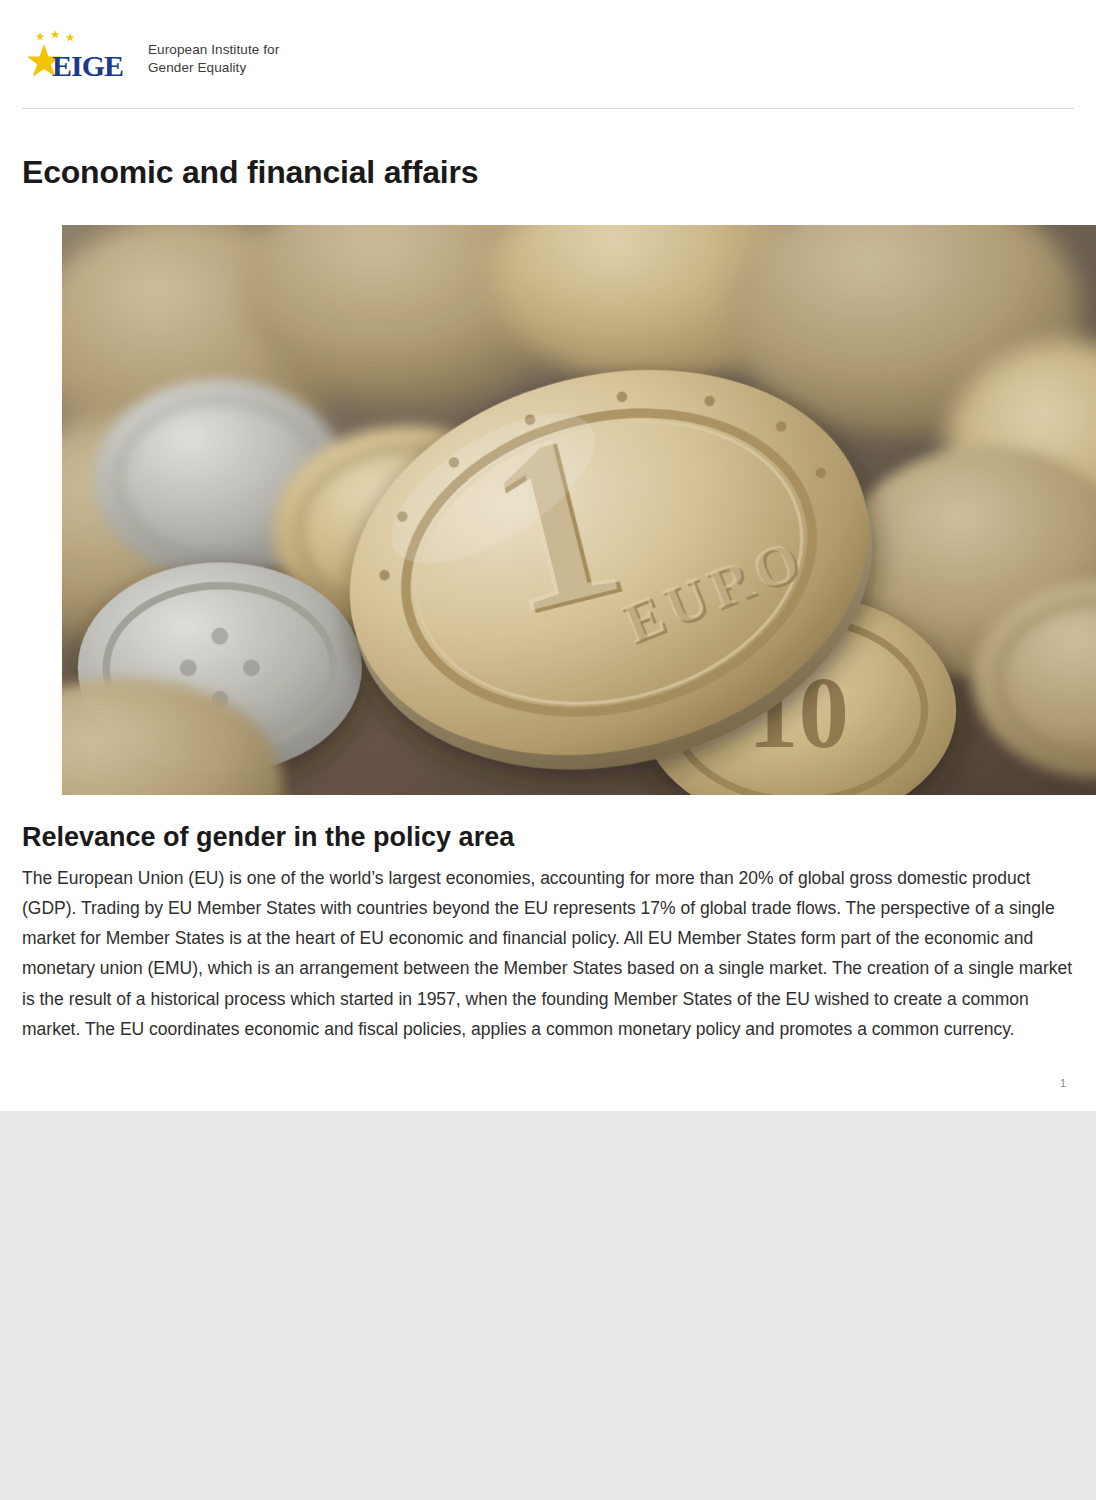EIGE
European Institute for
Gender Equality
Economic and financial affairs
10 1 1 EURO EURO
Relevance of gender in the policy area
The European Union (EU) is one of the world’s largest economies, accounting for more than 20% of global gross domestic product (GDP). Trading by EU Member States with countries beyond the EU represents 17% of global trade flows. The perspective of a single market for Member States is at the heart of EU economic and financial policy. All EU Member States form part of the economic and monetary union (EMU), which is an arrangement between the Member States based on a single market. The creation of a single market is the result of a historical process which started in 1957, when the founding Member States of the EU wished to create a common market. The EU coordinates economic and fiscal policies, applies a common monetary policy and promotes a common currency.
1